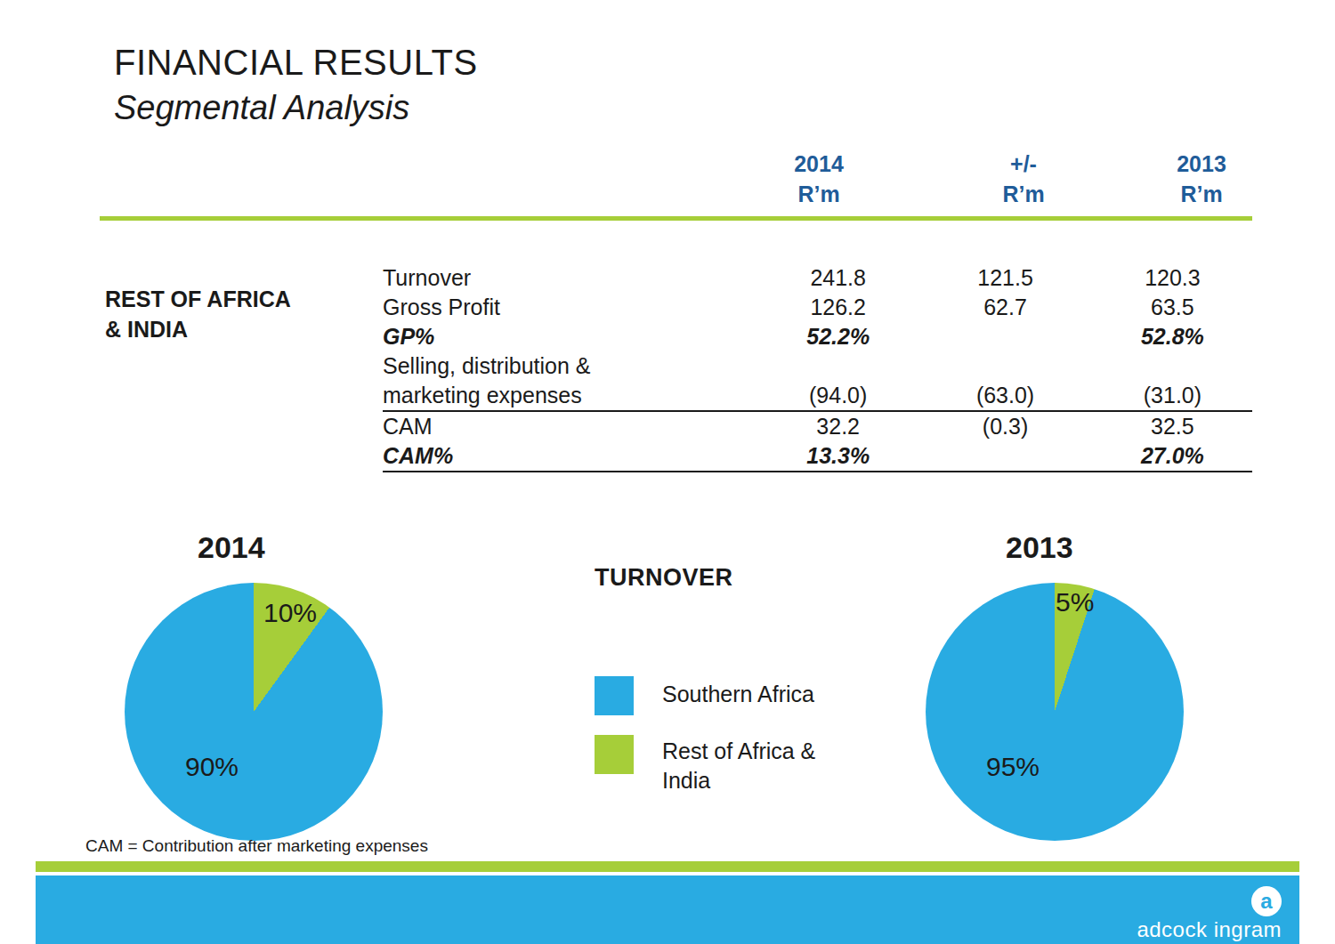FINANCIAL RESULTS
Segmental Analysis
2014
R’m
+/-
R’m
2013
R’m
REST OF AFRICA
& INDIA
| Turnover | 241.8 | 121.5 | 120.3 |
| Gross Profit | 126.2 | 62.7 | 63.5 |
| GP% | 52.2% | | 52.8% |
| Selling, distribution & | | | |
| marketing expenses | (94.0) | (63.0) | (31.0) |
| CAM | 32.2 | (0.3) | 32.5 |
| CAM% | 13.3% | | 27.0% |
2014
2013
TURNOVER
10%
90%
5%
95%
Southern Africa
Rest of Africa &
India
CAM = Contribution after marketing expenses
a adcock ingram